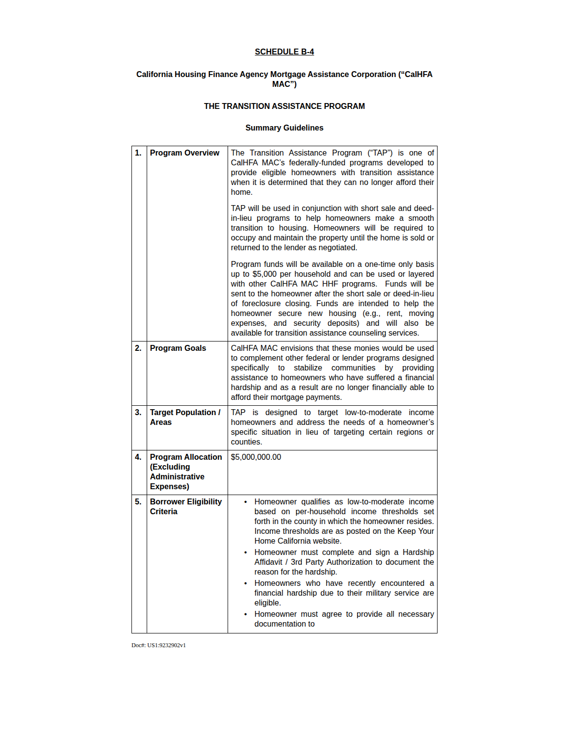SCHEDULE B-4
California Housing Finance Agency Mortgage Assistance Corporation (“CalHFA MAC”)
THE TRANSITION ASSISTANCE PROGRAM
Summary Guidelines
| 1. | Program Overview | The Transition Assistance Program (“TAP”) is one of CalHFA MAC’s federally-funded programs developed to provide eligible homeowners with transition assistance when it is determined that they can no longer afford their home. TAP will be used in conjunction with short sale and deed-in-lieu programs to help homeowners make a smooth transition to housing. Homeowners will be required to occupy and maintain the property until the home is sold or returned to the lender as negotiated. Program funds will be available on a one-time only basis up to $5,000 per household and can be used or layered with other CalHFA MAC HHF programs. Funds will be sent to the homeowner after the short sale or deed-in-lieu of foreclosure closing. Funds are intended to help the homeowner secure new housing (e.g., rent, moving expenses, and security deposits) and will also be available for transition assistance counseling services. |
| 2. | Program Goals | CalHFA MAC envisions that these monies would be used to complement other federal or lender programs designed specifically to stabilize communities by providing assistance to homeowners who have suffered a financial hardship and as a result are no longer financially able to afford their mortgage payments. |
| 3. | Target Population / Areas | TAP is designed to target low-to-moderate income homeowners and address the needs of a homeowner’s specific situation in lieu of targeting certain regions or counties. |
| 4. | Program Allocation (Excluding Administrative Expenses) | $5,000,000.00 |
| 5. | Borrower Eligibility Criteria | Homeowner qualifies as low-to-moderate income based on per-household income thresholds set forth in the county in which the homeowner resides. Income thresholds are as posted on the Keep Your Home California website. Homeowner must complete and sign a Hardship Affidavit / 3rd Party Authorization to document the reason for the hardship. Homeowners who have recently encountered a financial hardship due to their military service are eligible. Homeowner must agree to provide all necessary documentation to |
Doc#: US1:9232902v1